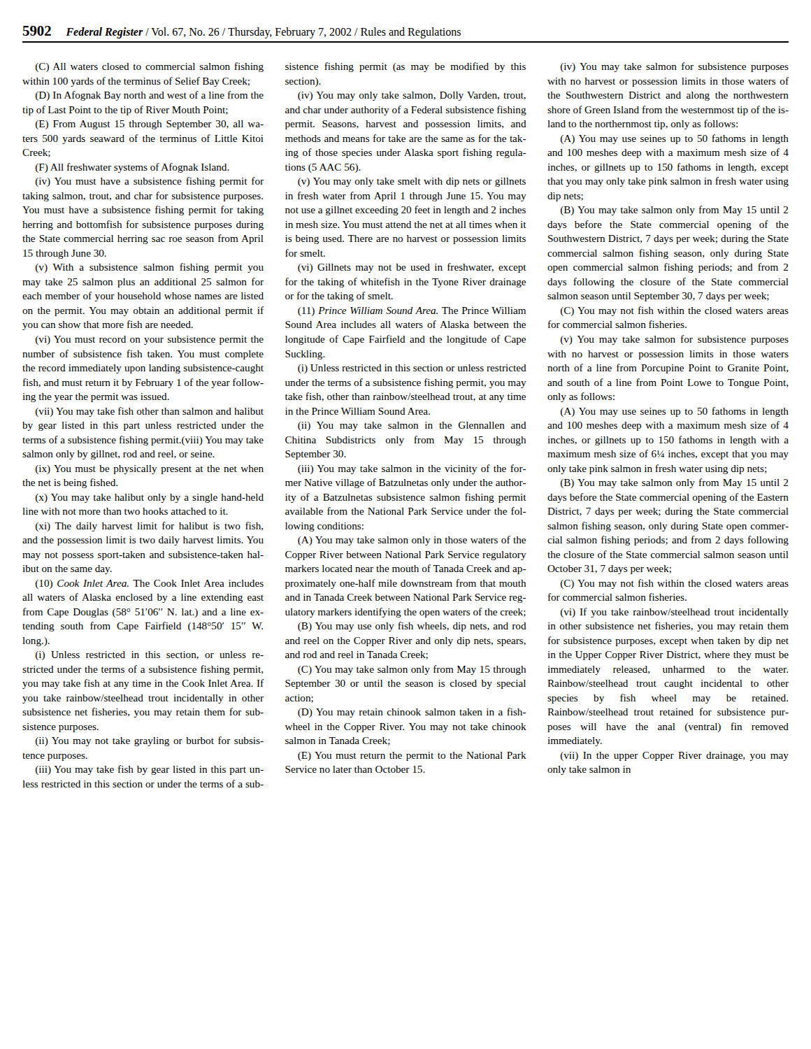5902 Federal Register / Vol. 67, No. 26 / Thursday, February 7, 2002 / Rules and Regulations
(C) All waters closed to commercial salmon fishing within 100 yards of the terminus of Selief Bay Creek;
(D) In Afognak Bay north and west of a line from the tip of Last Point to the tip of River Mouth Point;
(E) From August 15 through September 30, all waters 500 yards seaward of the terminus of Little Kitoi Creek;
(F) All freshwater systems of Afognak Island.
(iv) You must have a subsistence fishing permit for taking salmon, trout, and char for subsistence purposes. You must have a subsistence fishing permit for taking herring and bottomfish for subsistence purposes during the State commercial herring sac roe season from April 15 through June 30.
(v) With a subsistence salmon fishing permit you may take 25 salmon plus an additional 25 salmon for each member of your household whose names are listed on the permit. You may obtain an additional permit if you can show that more fish are needed.
(vi) You must record on your subsistence permit the number of subsistence fish taken. You must complete the record immediately upon landing subsistence-caught fish, and must return it by February 1 of the year following the year the permit was issued.
(vii) You may take fish other than salmon and halibut by gear listed in this part unless restricted under the terms of a subsistence fishing permit.(viii) You may take salmon only by gillnet, rod and reel, or seine.
(ix) You must be physically present at the net when the net is being fished.
(x) You may take halibut only by a single hand-held line with not more than two hooks attached to it.
(xi) The daily harvest limit for halibut is two fish, and the possession limit is two daily harvest limits. You may not possess sport-taken and subsistence-taken halibut on the same day.
(10) Cook Inlet Area. The Cook Inlet Area includes all waters of Alaska enclosed by a line extending east from Cape Douglas (58° 51′06′′ N. lat.) and a line extending south from Cape Fairfield (148°50′ 15′′ W. long.).
(i) Unless restricted in this section, or unless restricted under the terms of a subsistence fishing permit, you may take fish at any time in the Cook Inlet Area. If you take rainbow/steelhead trout incidentally in other subsistence net fisheries, you may retain them for subsistence purposes.
(ii) You may not take grayling or burbot for subsistence purposes.
(iii) You may take fish by gear listed in this part unless restricted in this section or under the terms of a subsistence fishing permit (as may be modified by this section).
(iv) You may only take salmon, Dolly Varden, trout, and char under authority of a Federal subsistence fishing permit. Seasons, harvest and possession limits, and methods and means for take are the same as for the taking of those species under Alaska sport fishing regulations (5 AAC 56).
(v) You may only take smelt with dip nets or gillnets in fresh water from April 1 through June 15. You may not use a gillnet exceeding 20 feet in length and 2 inches in mesh size. You must attend the net at all times when it is being used. There are no harvest or possession limits for smelt.
(vi) Gillnets may not be used in freshwater, except for the taking of whitefish in the Tyone River drainage or for the taking of smelt.
(11) Prince William Sound Area. The Prince William Sound Area includes all waters of Alaska between the longitude of Cape Fairfield and the longitude of Cape Suckling.
(i) Unless restricted in this section or unless restricted under the terms of a subsistence fishing permit, you may take fish, other than rainbow/steelhead trout, at any time in the Prince William Sound Area.
(ii) You may take salmon in the Glennallen and Chitina Subdistricts only from May 15 through September 30.
(iii) You may take salmon in the vicinity of the former Native village of Batzulnetas only under the authority of a Batzulnetas subsistence salmon fishing permit available from the National Park Service under the following conditions:
(A) You may take salmon only in those waters of the Copper River between National Park Service regulatory markers located near the mouth of Tanada Creek and approximately one-half mile downstream from that mouth and in Tanada Creek between National Park Service regulatory markers identifying the open waters of the creek;
(B) You may use only fish wheels, dip nets, and rod and reel on the Copper River and only dip nets, spears, and rod and reel in Tanada Creek;
(C) You may take salmon only from May 15 through September 30 or until the season is closed by special action;
(D) You may retain chinook salmon taken in a fishwheel in the Copper River. You may not take chinook salmon in Tanada Creek;
(E) You must return the permit to the National Park Service no later than October 15.
(iv) You may take salmon for subsistence purposes with no harvest or possession limits in those waters of the Southwestern District and along the northwestern shore of Green Island from the westernmost tip of the island to the northernmost tip, only as follows:
(A) You may use seines up to 50 fathoms in length and 100 meshes deep with a maximum mesh size of 4 inches, or gillnets up to 150 fathoms in length, except that you may only take pink salmon in fresh water using dip nets;
(B) You may take salmon only from May 15 until 2 days before the State commercial opening of the Southwestern District, 7 days per week; during the State commercial salmon fishing season, only during State open commercial salmon fishing periods; and from 2 days following the closure of the State commercial salmon season until September 30, 7 days per week;
(C) You may not fish within the closed waters areas for commercial salmon fisheries.
(v) You may take salmon for subsistence purposes with no harvest or possession limits in those waters north of a line from Porcupine Point to Granite Point, and south of a line from Point Lowe to Tongue Point, only as follows:
(A) You may use seines up to 50 fathoms in length and 100 meshes deep with a maximum mesh size of 4 inches, or gillnets up to 150 fathoms in length with a maximum mesh size of 6¼ inches, except that you may only take pink salmon in fresh water using dip nets;
(B) You may take salmon only from May 15 until 2 days before the State commercial opening of the Eastern District, 7 days per week; during the State commercial salmon fishing season, only during State open commercial salmon fishing periods; and from 2 days following the closure of the State commercial salmon season until October 31, 7 days per week;
(C) You may not fish within the closed waters areas for commercial salmon fisheries.
(vi) If you take rainbow/steelhead trout incidentally in other subsistence net fisheries, you may retain them for subsistence purposes, except when taken by dip net in the Upper Copper River District, where they must be immediately released, unharmed to the water. Rainbow/steelhead trout caught incidental to other species by fish wheel may be retained. Rainbow/steelhead trout retained for subsistence purposes will have the anal (ventral) fin removed immediately.
(vii) In the upper Copper River drainage, you may only take salmon in